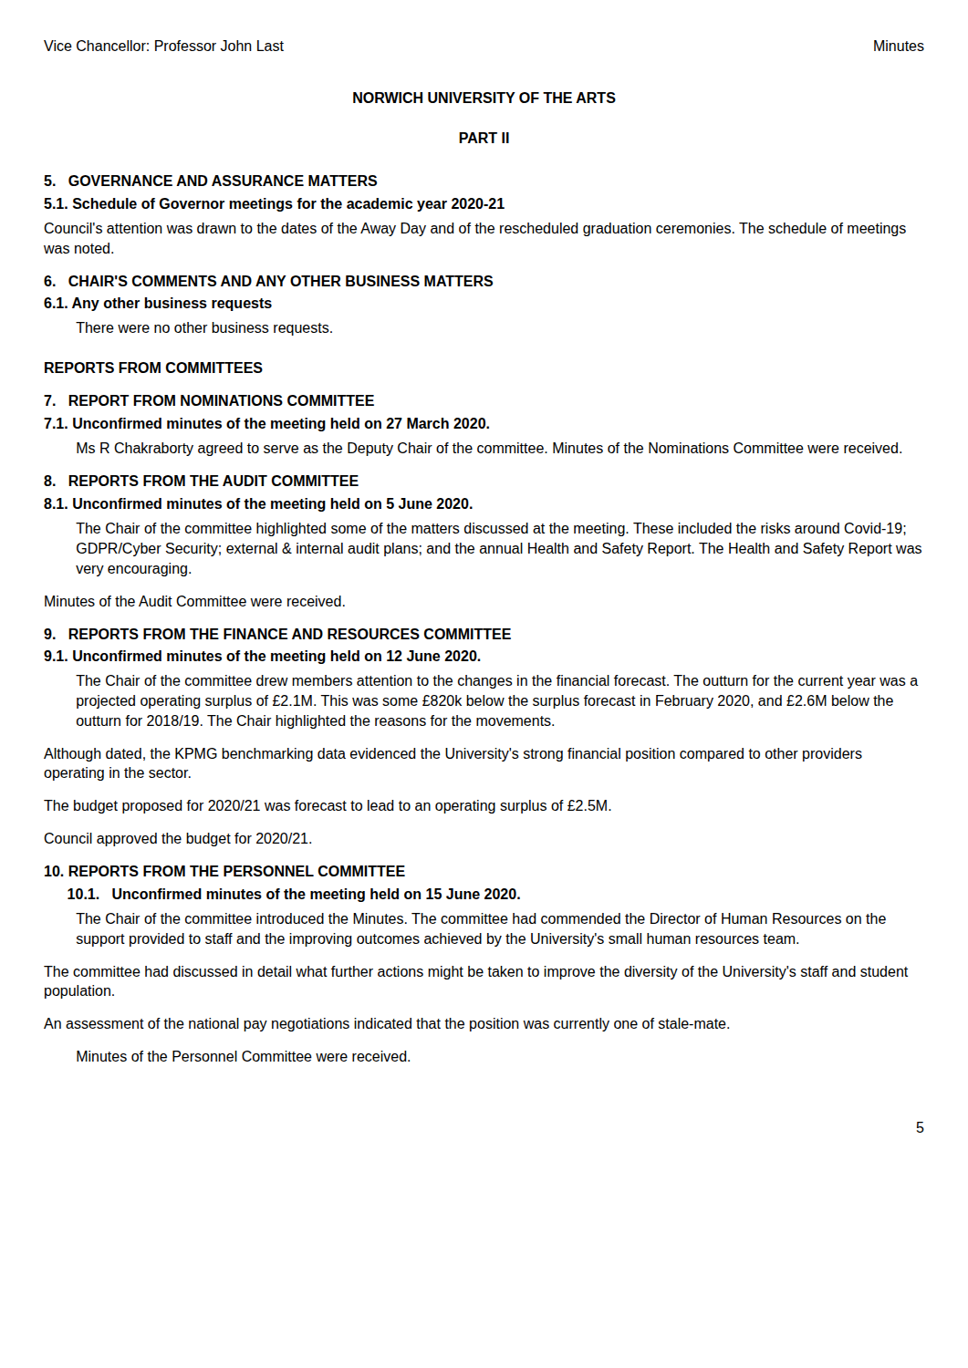Vice Chancellor: Professor John Last
Minutes
NORWICH UNIVERSITY OF THE ARTS
PART II
5. GOVERNANCE AND ASSURANCE MATTERS
5.1. Schedule of Governor meetings for the academic year 2020-21
Council's attention was drawn to the dates of the Away Day and of the rescheduled graduation ceremonies. The schedule of meetings was noted.
6. CHAIR'S COMMENTS AND ANY OTHER BUSINESS MATTERS
6.1. Any other business requests
There were no other business requests.
REPORTS FROM COMMITTEES
7. REPORT FROM NOMINATIONS COMMITTEE
7.1. Unconfirmed minutes of the meeting held on 27 March 2020.
Ms R Chakraborty agreed to serve as the Deputy Chair of the committee. Minutes of the Nominations Committee were received.
8. REPORTS FROM THE AUDIT COMMITTEE
8.1. Unconfirmed minutes of the meeting held on 5 June 2020.
The Chair of the committee highlighted some of the matters discussed at the meeting. These included the risks around Covid-19; GDPR/Cyber Security; external & internal audit plans; and the annual Health and Safety Report. The Health and Safety Report was very encouraging.
Minutes of the Audit Committee were received.
9. REPORTS FROM THE FINANCE AND RESOURCES COMMITTEE
9.1. Unconfirmed minutes of the meeting held on 12 June 2020.
The Chair of the committee drew members attention to the changes in the financial forecast. The outturn for the current year was a projected operating surplus of £2.1M. This was some £820k below the surplus forecast in February 2020, and £2.6M below the outturn for 2018/19. The Chair highlighted the reasons for the movements.
Although dated, the KPMG benchmarking data evidenced the University's strong financial position compared to other providers operating in the sector.
The budget proposed for 2020/21 was forecast to lead to an operating surplus of £2.5M.
Council approved the budget for 2020/21.
10. REPORTS FROM THE PERSONNEL COMMITTEE
10.1. Unconfirmed minutes of the meeting held on 15 June 2020.
The Chair of the committee introduced the Minutes. The committee had commended the Director of Human Resources on the support provided to staff and the improving outcomes achieved by the University's small human resources team.
The committee had discussed in detail what further actions might be taken to improve the diversity of the University's staff and student population.
An assessment of the national pay negotiations indicated that the position was currently one of stale-mate.
Minutes of the Personnel Committee were received.
5